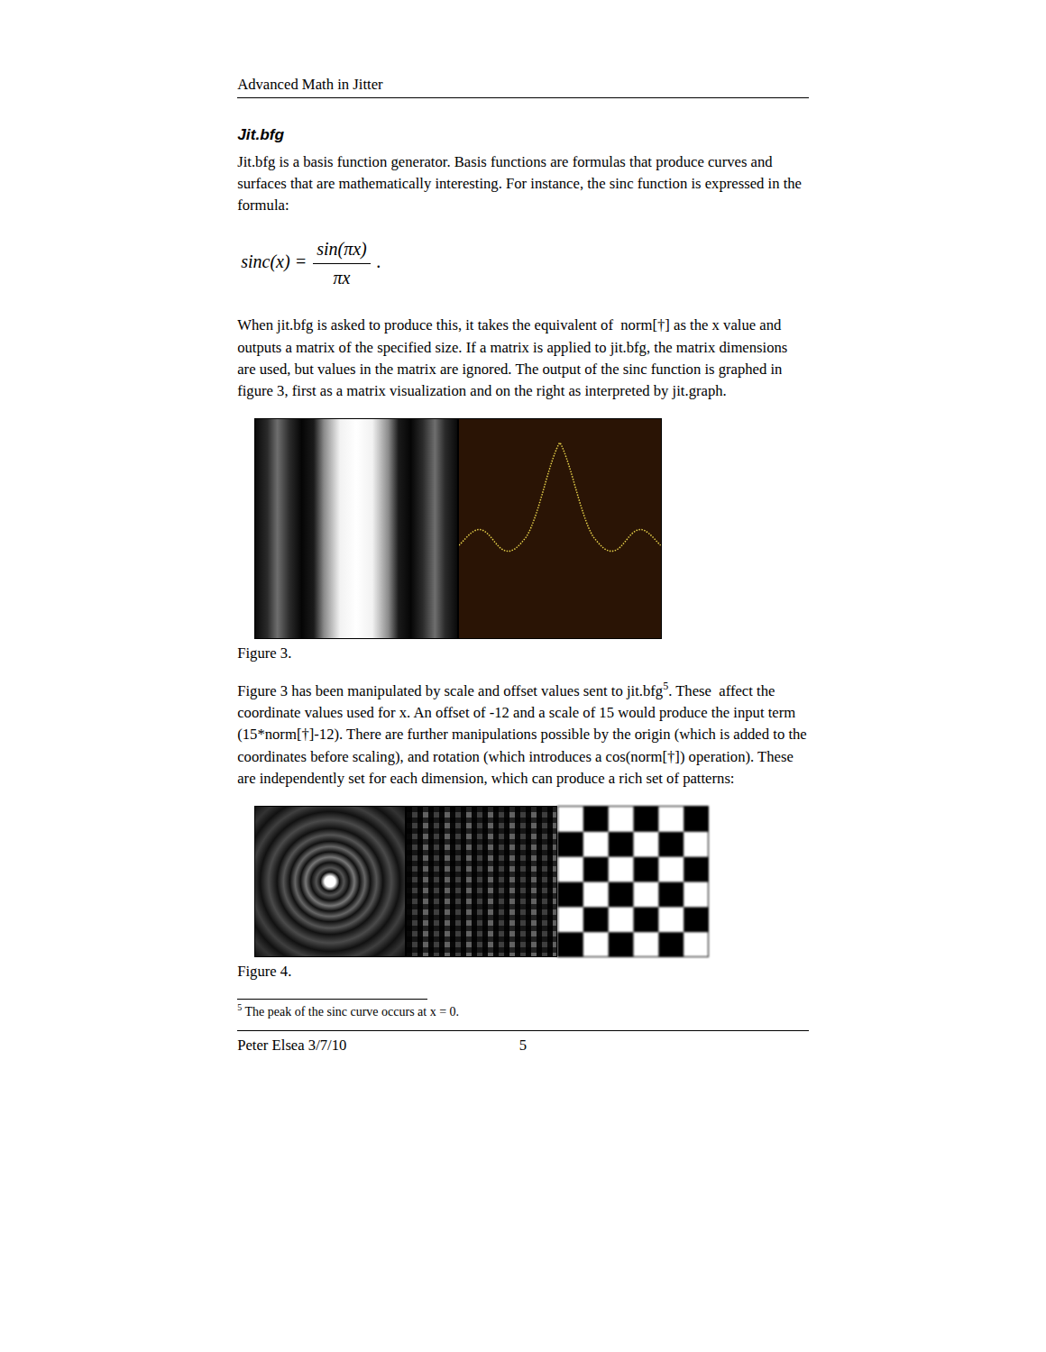Advanced Math in Jitter
Jit.bfg
Jit.bfg is a basis function generator. Basis functions are formulas that produce curves and surfaces that are mathematically interesting. For instance, the sinc function is expressed in the formula:
sinc(x) = sin(πx) πx .
When jit.bfg is asked to produce this, it takes the equivalent of norm[†] as the x value and outputs a matrix of the specified size. If a matrix is applied to jit.bfg, the matrix dimensions are used, but values in the matrix are ignored. The output of the sinc function is graphed in figure 3, first as a matrix visualization and on the right as interpreted by jit.graph.
Figure 3.
Figure 3 has been manipulated by scale and offset values sent to jit.bfg5. These affect the coordinate values used for x. An offset of -12 and a scale of 15 would produce the input term (15*norm[†]-12). There are further manipulations possible by the origin (which is added to the coordinates before scaling), and rotation (which introduces a cos(norm[†]) operation). These are independently set for each dimension, which can produce a rich set of patterns:
Figure 4.
5 The peak of the sinc curve occurs at x = 0.
Peter Elsea 3/7/10 5